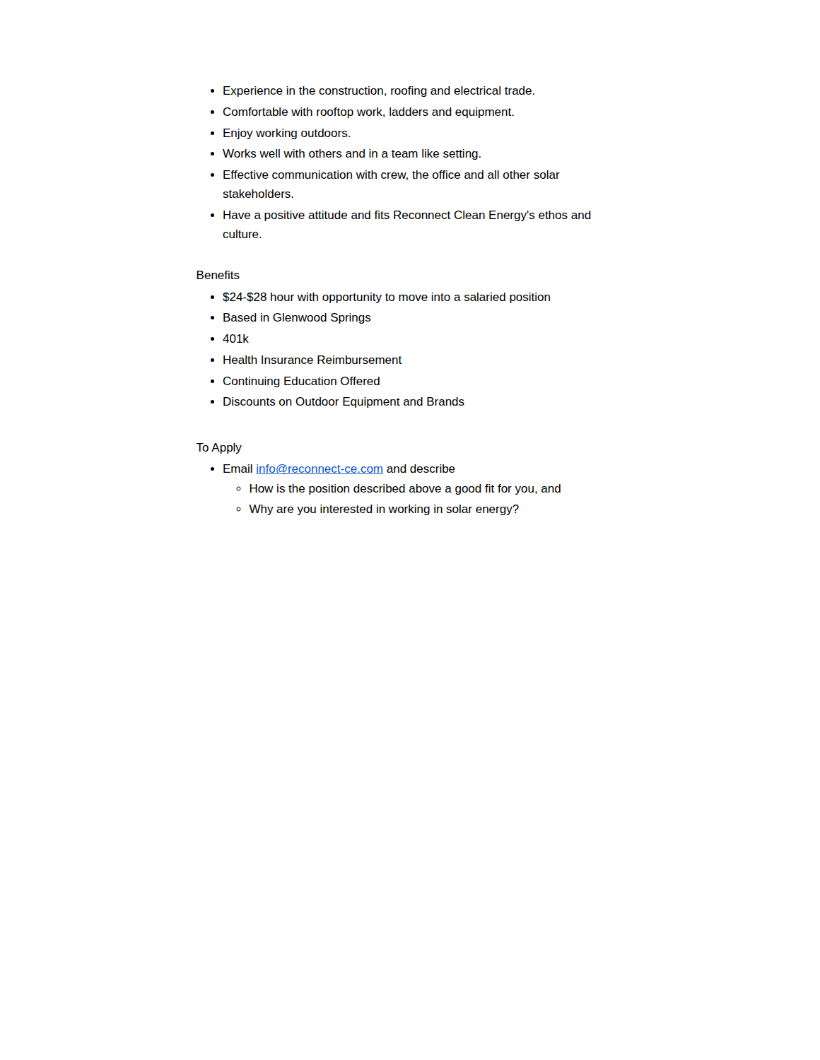Experience in the construction, roofing and electrical trade.
Comfortable with rooftop work, ladders and equipment.
Enjoy working outdoors.
Works well with others and in a team like setting.
Effective communication with crew, the office and all other solar stakeholders.
Have a positive attitude and fits Reconnect Clean Energy's ethos and culture.
Benefits
$24-$28 hour with opportunity to move into a salaried position
Based in Glenwood Springs
401k
Health Insurance Reimbursement
Continuing Education Offered
Discounts on Outdoor Equipment and Brands
To Apply
Email info@reconnect-ce.com and describe
How is the position described above a good fit for you, and
Why are you interested in working in solar energy?